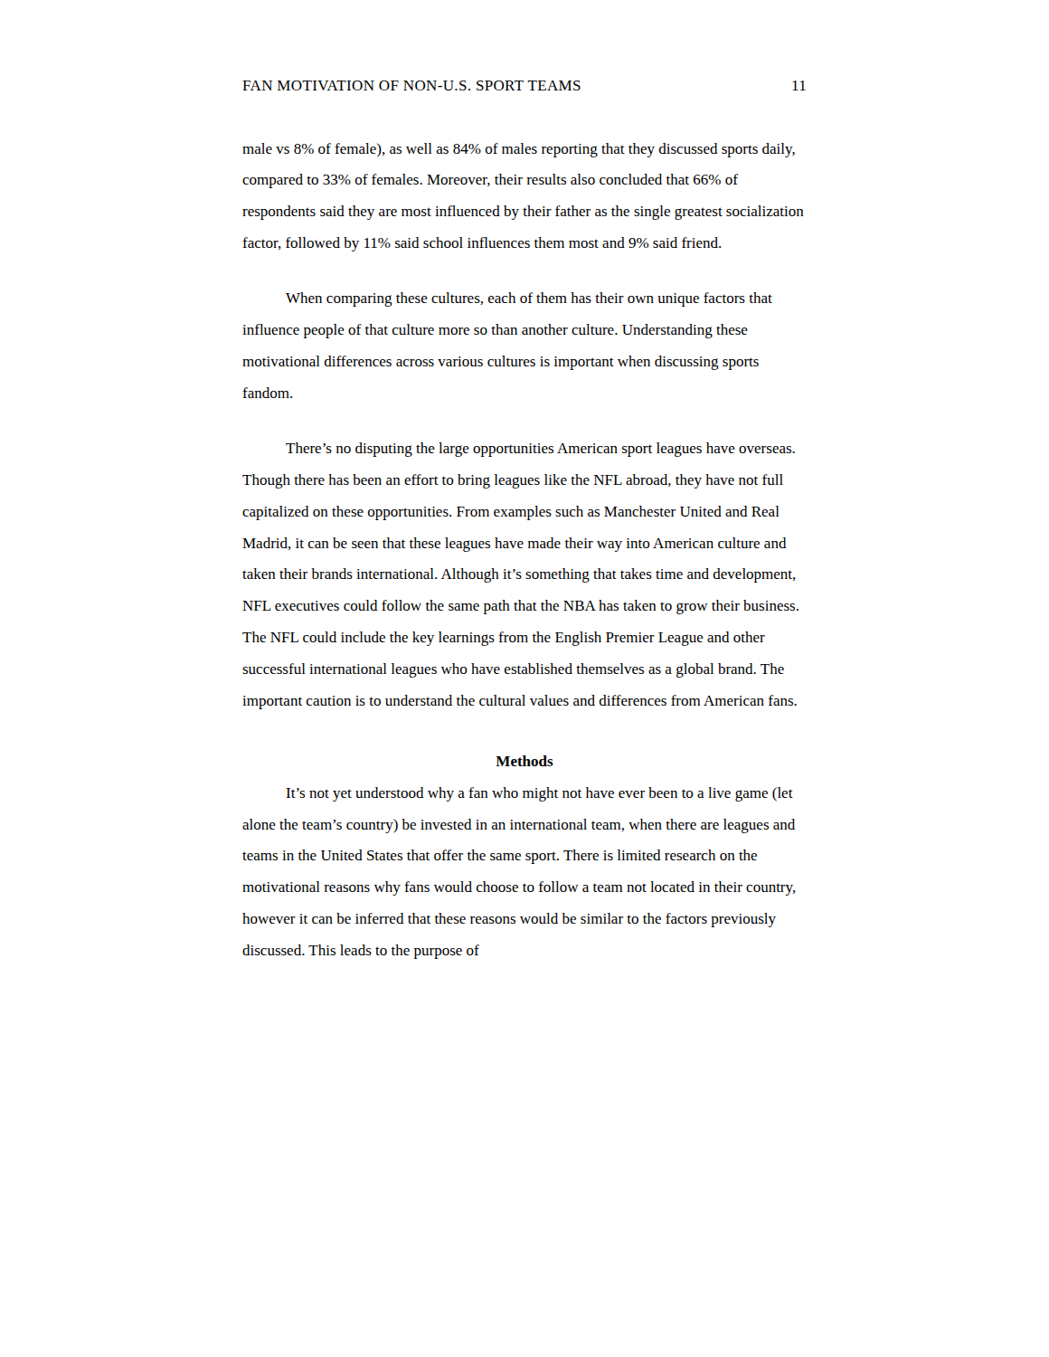Fan Motivation of Non-U.S. Sport Teams 11
male vs 8% of female), as well as 84% of males reporting that they discussed sports daily, compared to 33% of females. Moreover, their results also concluded that 66% of respondents said they are most influenced by their father as the single greatest socialization factor, followed by 11% said school influences them most and 9% said friend.
When comparing these cultures, each of them has their own unique factors that influence people of that culture more so than another culture. Understanding these motivational differences across various cultures is important when discussing sports fandom.
There’s no disputing the large opportunities American sport leagues have overseas. Though there has been an effort to bring leagues like the NFL abroad, they have not full capitalized on these opportunities. From examples such as Manchester United and Real Madrid, it can be seen that these leagues have made their way into American culture and taken their brands international. Although it’s something that takes time and development, NFL executives could follow the same path that the NBA has taken to grow their business. The NFL could include the key learnings from the English Premier League and other successful international leagues who have established themselves as a global brand. The important caution is to understand the cultural values and differences from American fans.
Methods
It’s not yet understood why a fan who might not have ever been to a live game (let alone the team’s country) be invested in an international team, when there are leagues and teams in the United States that offer the same sport. There is limited research on the motivational reasons why fans would choose to follow a team not located in their country, however it can be inferred that these reasons would be similar to the factors previously discussed. This leads to the purpose of